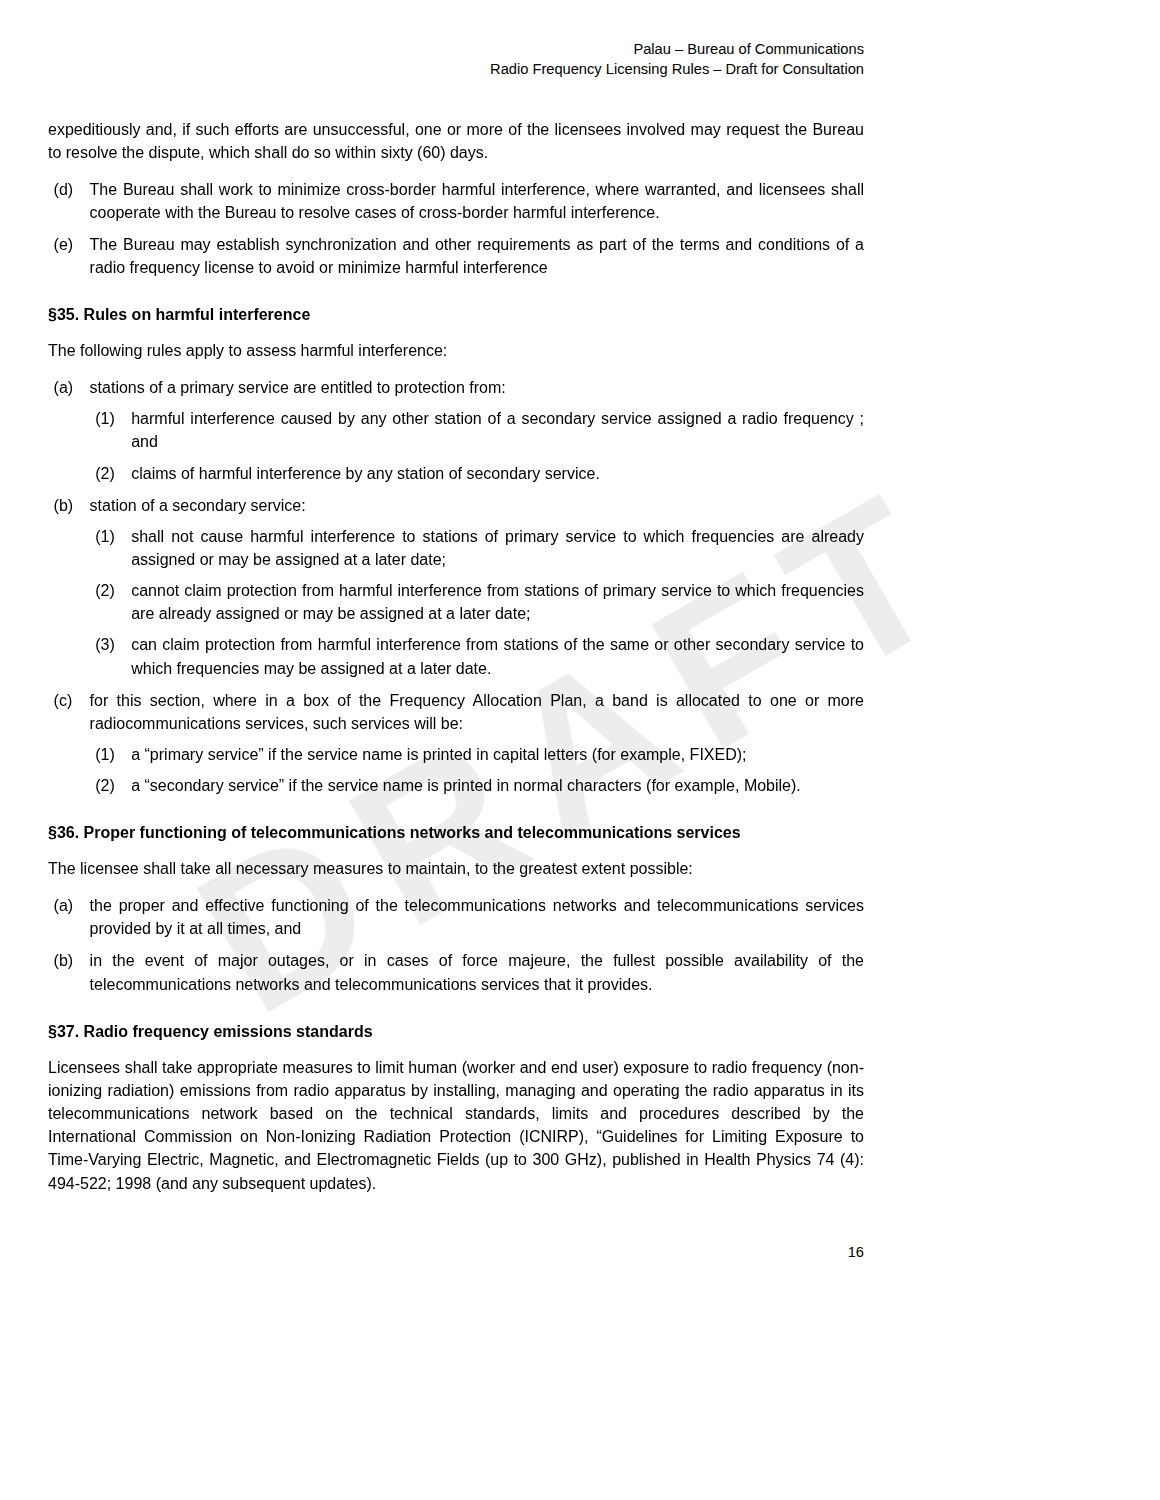DRAFT
Palau – Bureau of Communications
Radio Frequency Licensing Rules – Draft for Consultation
expeditiously and, if such efforts are unsuccessful, one or more of the licensees involved may request the Bureau to resolve the dispute, which shall do so within sixty (60) days.
(d) The Bureau shall work to minimize cross-border harmful interference, where warranted, and licensees shall cooperate with the Bureau to resolve cases of cross-border harmful interference.
(e) The Bureau may establish synchronization and other requirements as part of the terms and conditions of a radio frequency license to avoid or minimize harmful interference
§35. Rules on harmful interference
The following rules apply to assess harmful interference:
(a) stations of a primary service are entitled to protection from:
(1) harmful interference caused by any other station of a secondary service assigned a radio frequency ; and
(2) claims of harmful interference by any station of secondary service.
(b) station of a secondary service:
(1) shall not cause harmful interference to stations of primary service to which frequencies are already assigned or may be assigned at a later date;
(2) cannot claim protection from harmful interference from stations of primary service to which frequencies are already assigned or may be assigned at a later date;
(3) can claim protection from harmful interference from stations of the same or other secondary service to which frequencies may be assigned at a later date.
(c) for this section, where in a box of the Frequency Allocation Plan, a band is allocated to one or more radiocommunications services, such services will be:
(1) a “primary service” if the service name is printed in capital letters (for example, FIXED);
(2) a “secondary service” if the service name is printed in normal characters (for example, Mobile).
§36. Proper functioning of telecommunications networks and telecommunications services
The licensee shall take all necessary measures to maintain, to the greatest extent possible:
(a) the proper and effective functioning of the telecommunications networks and telecommunications services provided by it at all times, and
(b) in the event of major outages, or in cases of force majeure, the fullest possible availability of the telecommunications networks and telecommunications services that it provides.
§37. Radio frequency emissions standards
Licensees shall take appropriate measures to limit human (worker and end user) exposure to radio frequency (non-ionizing radiation) emissions from radio apparatus by installing, managing and operating the radio apparatus in its telecommunications network based on the technical standards, limits and procedures described by the International Commission on Non-Ionizing Radiation Protection (ICNIRP), “Guidelines for Limiting Exposure to Time-Varying Electric, Magnetic, and Electromagnetic Fields (up to 300 GHz), published in Health Physics 74 (4): 494-522; 1998 (and any subsequent updates).
16